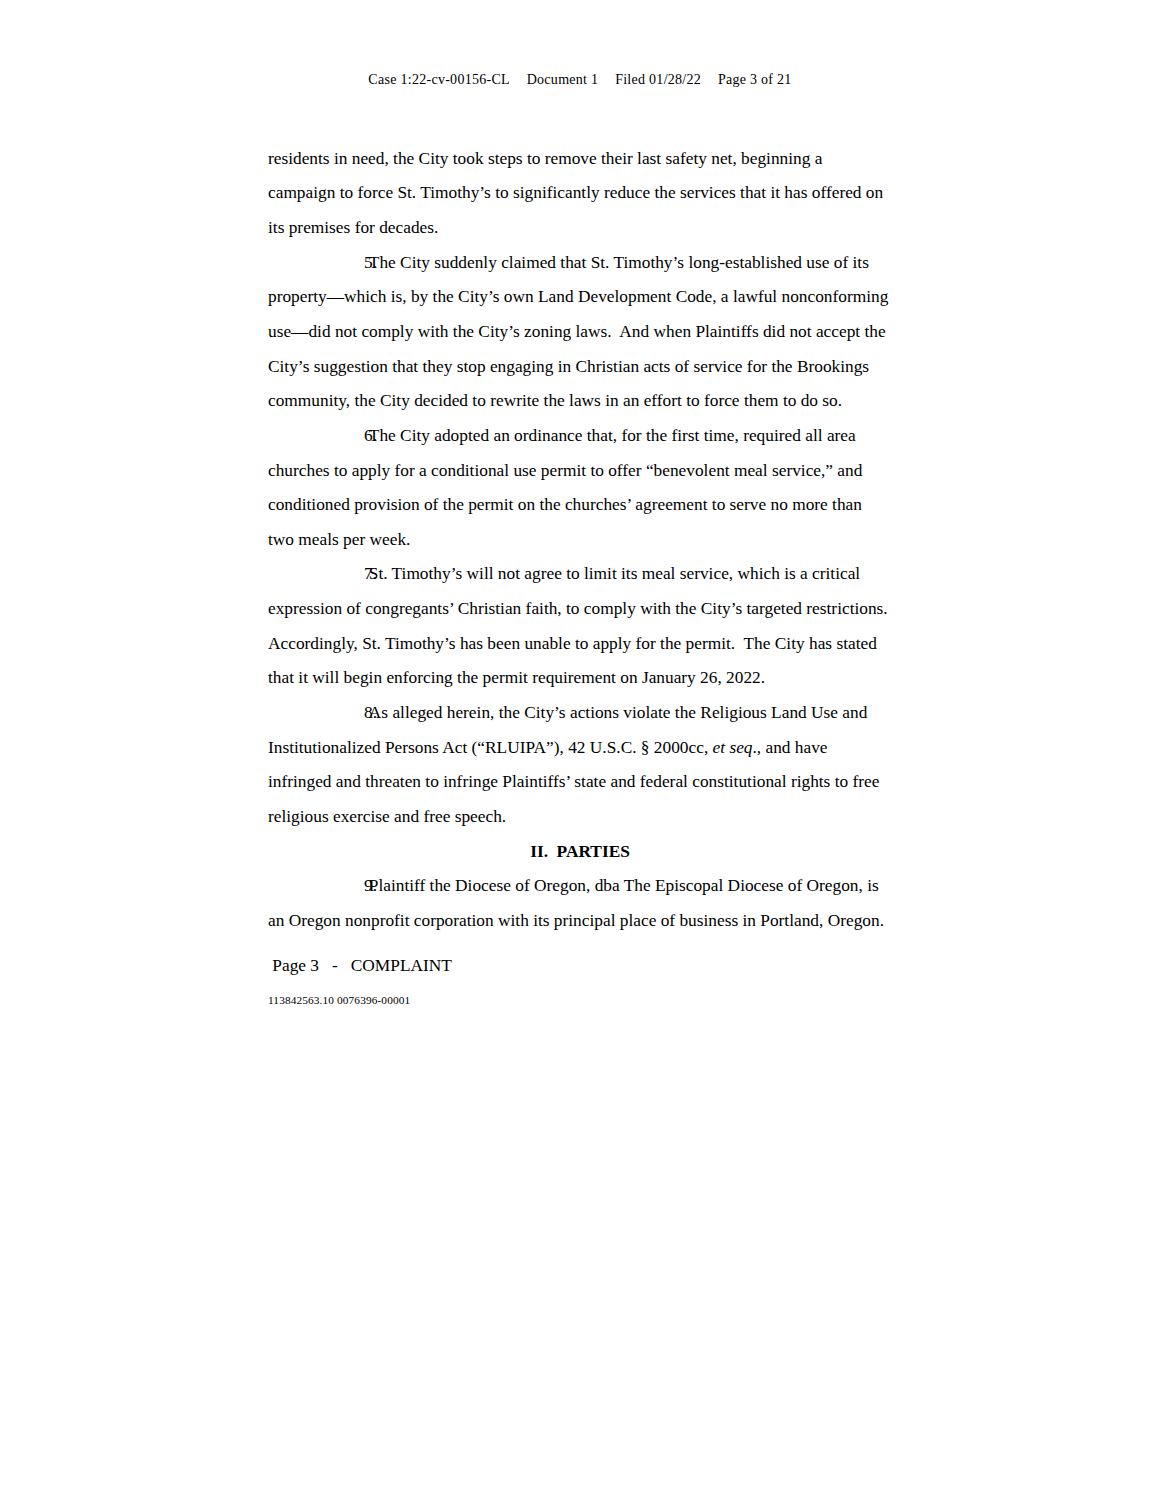Case 1:22-cv-00156-CL Document 1 Filed 01/28/22 Page 3 of 21
residents in need, the City took steps to remove their last safety net, beginning a campaign to force St. Timothy’s to significantly reduce the services that it has offered on its premises for decades.
5. The City suddenly claimed that St. Timothy’s long-established use of its property—which is, by the City’s own Land Development Code, a lawful nonconforming use—did not comply with the City’s zoning laws. And when Plaintiffs did not accept the City’s suggestion that they stop engaging in Christian acts of service for the Brookings community, the City decided to rewrite the laws in an effort to force them to do so.
6. The City adopted an ordinance that, for the first time, required all area churches to apply for a conditional use permit to offer “benevolent meal service,” and conditioned provision of the permit on the churches’ agreement to serve no more than two meals per week.
7. St. Timothy’s will not agree to limit its meal service, which is a critical expression of congregants’ Christian faith, to comply with the City’s targeted restrictions. Accordingly, St. Timothy’s has been unable to apply for the permit. The City has stated that it will begin enforcing the permit requirement on January 26, 2022.
8. As alleged herein, the City’s actions violate the Religious Land Use and Institutionalized Persons Act (“RLUIPA”), 42 U.S.C. § 2000cc, et seq., and have infringed and threaten to infringe Plaintiffs’ state and federal constitutional rights to free religious exercise and free speech.
II. PARTIES
9. Plaintiff the Diocese of Oregon, dba The Episcopal Diocese of Oregon, is an Oregon nonprofit corporation with its principal place of business in Portland, Oregon.
Page 3 - COMPLAINT
113842563.10 0076396-00001